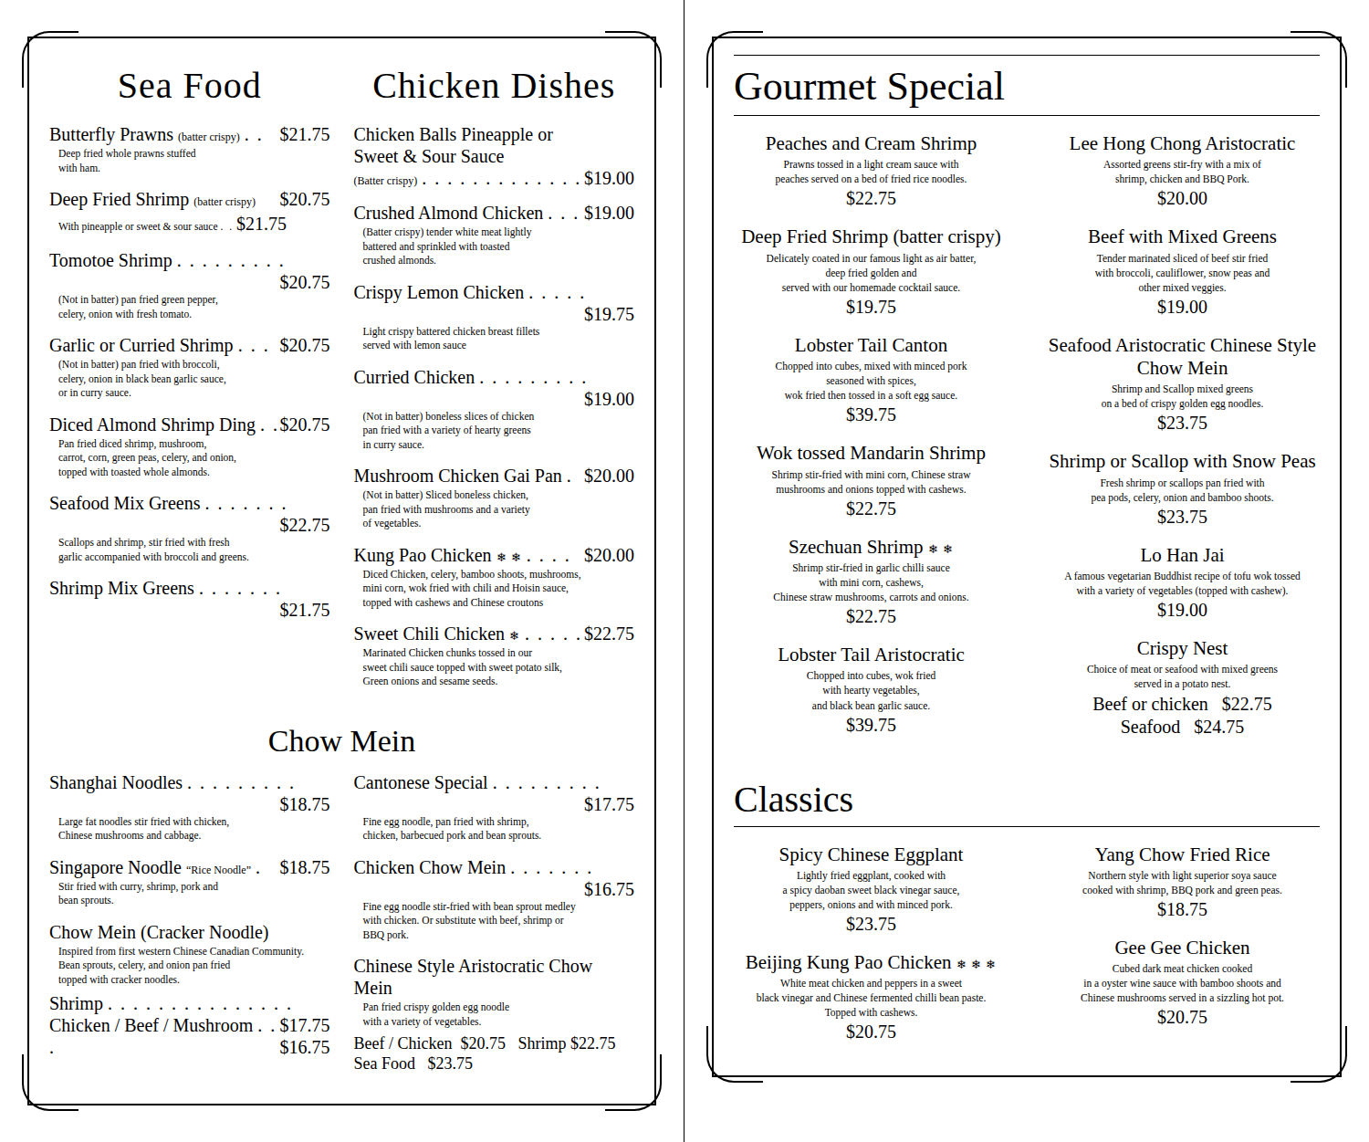Sea Food
Butterfly Prawns (batter crispy) . . $21.75 Deep fried whole prawns stuffed
with ham.
Deep Fried Shrimp (batter crispy) $20.75 With pineapple or sweet & sour sauce . . $21.75
Tomotoe Shrimp . . . . . . . . . $20.75 (Not in batter) pan fried green pepper,
celery, onion with fresh tomato.
Garlic or Curried Shrimp . . . $20.75 (Not in batter) pan fried with broccoli,
celery, onion in black bean garlic sauce,
or in curry sauce.
Diced Almond Shrimp Ding . . $20.75 Pan fried diced shrimp, mushroom,
carrot, corn, green peas, celery, and onion,
topped with toasted whole almonds.
Seafood Mix Greens . . . . . . . $22.75 Scallops and shrimp, stir fried with fresh
garlic accompanied with broccoli and greens.
Shrimp Mix Greens . . . . . . . $21.75
Chicken Dishes
Chicken Balls Pineapple or
Sweet & Sour Sauce (Batter crispy) . . . . . . . . . . . . . $19.00
Crushed Almond Chicken . . . $19.00 (Batter crispy) tender white meat lightly
battered and sprinkled with toasted
crushed almonds.
Crispy Lemon Chicken . . . . . $19.75 Light crispy battered chicken breast fillets
served with lemon sauce
Curried Chicken . . . . . . . . . $19.00 (Not in batter) boneless slices of chicken
pan fried with a variety of hearty greens
in curry sauce.
Mushroom Chicken Gai Pan . $20.00 (Not in batter) Sliced boneless chicken,
pan fried with mushrooms and a variety
of vegetables.
Kung Pao Chicken ❄ ❄ . . . . $20.00 Diced Chicken, celery, bamboo shoots, mushrooms,
mini corn, wok fried with chili and Hoisin sauce,
topped with cashews and Chinese croutons
Sweet Chili Chicken ❄ . . . . . $22.75 Marinated Chicken chunks tossed in our
sweet chili sauce topped with sweet potato silk,
Green onions and sesame seeds.
Chow Mein
Shanghai Noodles . . . . . . . . . $18.75 Large fat noodles stir fried with chicken,
Chinese mushrooms and cabbage.
Singapore Noodle “Rice Noodle” . $18.75 Stir fried with curry, shrimp, pork and
bean sprouts.
Chow Mein (Cracker Noodle) Inspired from first western Chinese Canadian Community.
Bean sprouts, celery, and onion pan fried
topped with cracker noodles. Shrimp . . . . . . . . . . . . . . . $17.75 Chicken / Beef / Mushroom . . . $16.75
Cantonese Special . . . . . . . . . $17.75 Fine egg noodle, pan fried with shrimp,
chicken, barbecued pork and bean sprouts.
Chicken Chow Mein . . . . . . . $16.75 Fine egg noodle stir-fried with bean sprout medley
with chicken. Or substitute with beef, shrimp or
BBQ pork.
Chinese Style Aristocratic Chow Mein Pan fried crispy golden egg noodle
with a variety of vegetables. Beef / Chicken $20.75 Shrimp $22.75 Sea Food $23.75
Gourmet Special
Peaches and Cream Shrimp Prawns tossed in a light cream sauce with
peaches served on a bed of fried rice noodles. $22.75
Deep Fried Shrimp (batter crispy) Delicately coated in our famous light as air batter,
deep fried golden and
served with our homemade cocktail sauce. $19.75
Lobster Tail Canton Chopped into cubes, mixed with minced pork
seasoned with spices,
wok fried then tossed in a soft egg sauce. $39.75
Wok tossed Mandarin Shrimp Shrimp stir-fried with mini corn, Chinese straw
mushrooms and onions topped with cashews. $22.75
Szechuan Shrimp ❄ ❄ Shrimp stir-fried in garlic chilli sauce
with mini corn, cashews,
Chinese straw mushrooms, carrots and onions. $22.75
Lobster Tail Aristocratic Chopped into cubes, wok fried
with hearty vegetables,
and black bean garlic sauce. $39.75
Lee Hong Chong Aristocratic Assorted greens stir-fry with a mix of
shrimp, chicken and BBQ Pork. $20.00
Beef with Mixed Greens Tender marinated sliced of beef stir fried
with broccoli, cauliflower, snow peas and
other mixed veggies. $19.00
Seafood Aristocratic Chinese Style
Chow Mein Shrimp and Scallop mixed greens
on a bed of crispy golden egg noodles. $23.75
Shrimp or Scallop with Snow Peas Fresh shrimp or scallops pan fried with
pea pods, celery, onion and bamboo shoots. $23.75
Lo Han Jai A famous vegetarian Buddhist recipe of tofu wok tossed
with a variety of vegetables (topped with cashew). $19.00
Crispy Nest Choice of meat or seafood with mixed greens
served in a potato nest. Beef or chicken $22.75 Seafood $24.75
Classics
Spicy Chinese Eggplant Lightly fried eggplant, cooked with
a spicy daoban sweet black vinegar sauce,
peppers, onions and with minced pork. $23.75
Beijing Kung Pao Chicken ❄ ❄ ❄ White meat chicken and peppers in a sweet
black vinegar and Chinese fermented chilli bean paste.
Topped with cashews. $20.75
Yang Chow Fried Rice Northern style with light superior soya sauce
cooked with shrimp, BBQ pork and green peas. $18.75
Gee Gee Chicken Cubed dark meat chicken cooked
in a oyster wine sauce with bamboo shoots and
Chinese mushrooms served in a sizzling hot pot. $20.75